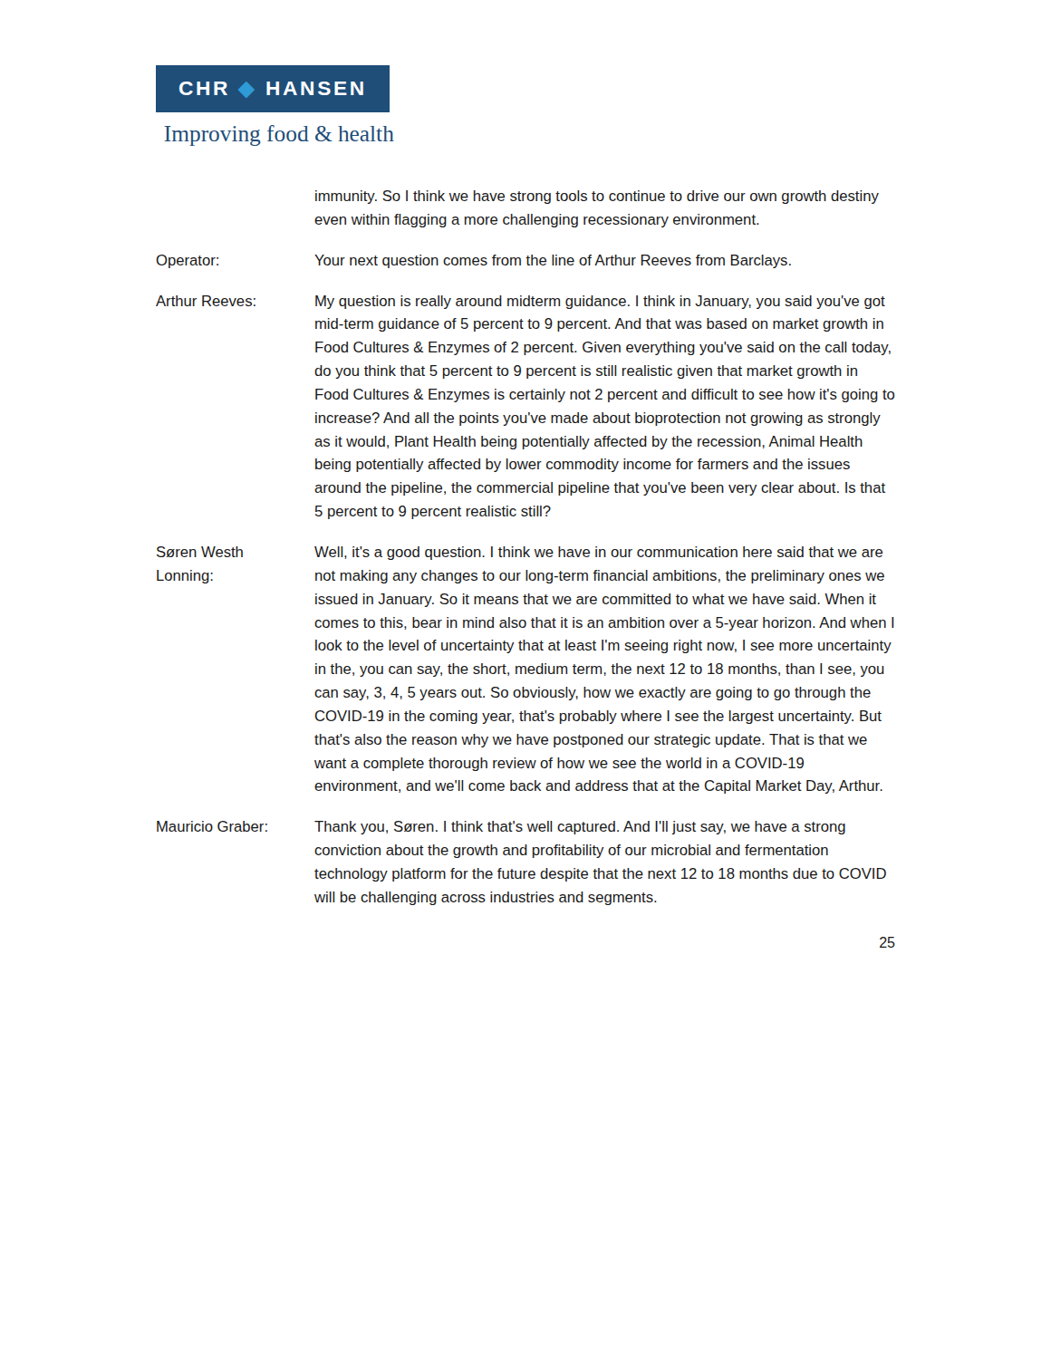CHR ◆ HANSEN
Improving food & health
immunity. So I think we have strong tools to continue to drive our own growth destiny even within flagging a more challenging recessionary environment.
Operator:
Your next question comes from the line of Arthur Reeves from Barclays.
Arthur Reeves:
My question is really around midterm guidance. I think in January, you said you've got mid-term guidance of 5 percent to 9 percent. And that was based on market growth in Food Cultures & Enzymes of 2 percent. Given everything you've said on the call today, do you think that 5 percent to 9 percent is still realistic given that market growth in Food Cultures & Enzymes is certainly not 2 percent and difficult to see how it's going to increase? And all the points you've made about bioprotection not growing as strongly as it would, Plant Health being potentially affected by the recession, Animal Health being potentially affected by lower commodity income for farmers and the issues around the pipeline, the commercial pipeline that you've been very clear about. Is that 5 percent to 9 percent realistic still?
Søren Westh Lonning:
Well, it's a good question. I think we have in our communication here said that we are not making any changes to our long-term financial ambitions, the preliminary ones we issued in January. So it means that we are committed to what we have said. When it comes to this, bear in mind also that it is an ambition over a 5-year horizon. And when I look to the level of uncertainty that at least I'm seeing right now, I see more uncertainty in the, you can say, the short, medium term, the next 12 to 18 months, than I see, you can say, 3, 4, 5 years out. So obviously, how we exactly are going to go through the COVID-19 in the coming year, that's probably where I see the largest uncertainty. But that's also the reason why we have postponed our strategic update. That is that we want a complete thorough review of how we see the world in a COVID-19 environment, and we'll come back and address that at the Capital Market Day, Arthur.
Mauricio Graber:
Thank you, Søren. I think that's well captured. And I'll just say, we have a strong conviction about the growth and profitability of our microbial and fermentation technology platform for the future despite that the next 12 to 18 months due to COVID will be challenging across industries and segments.
25